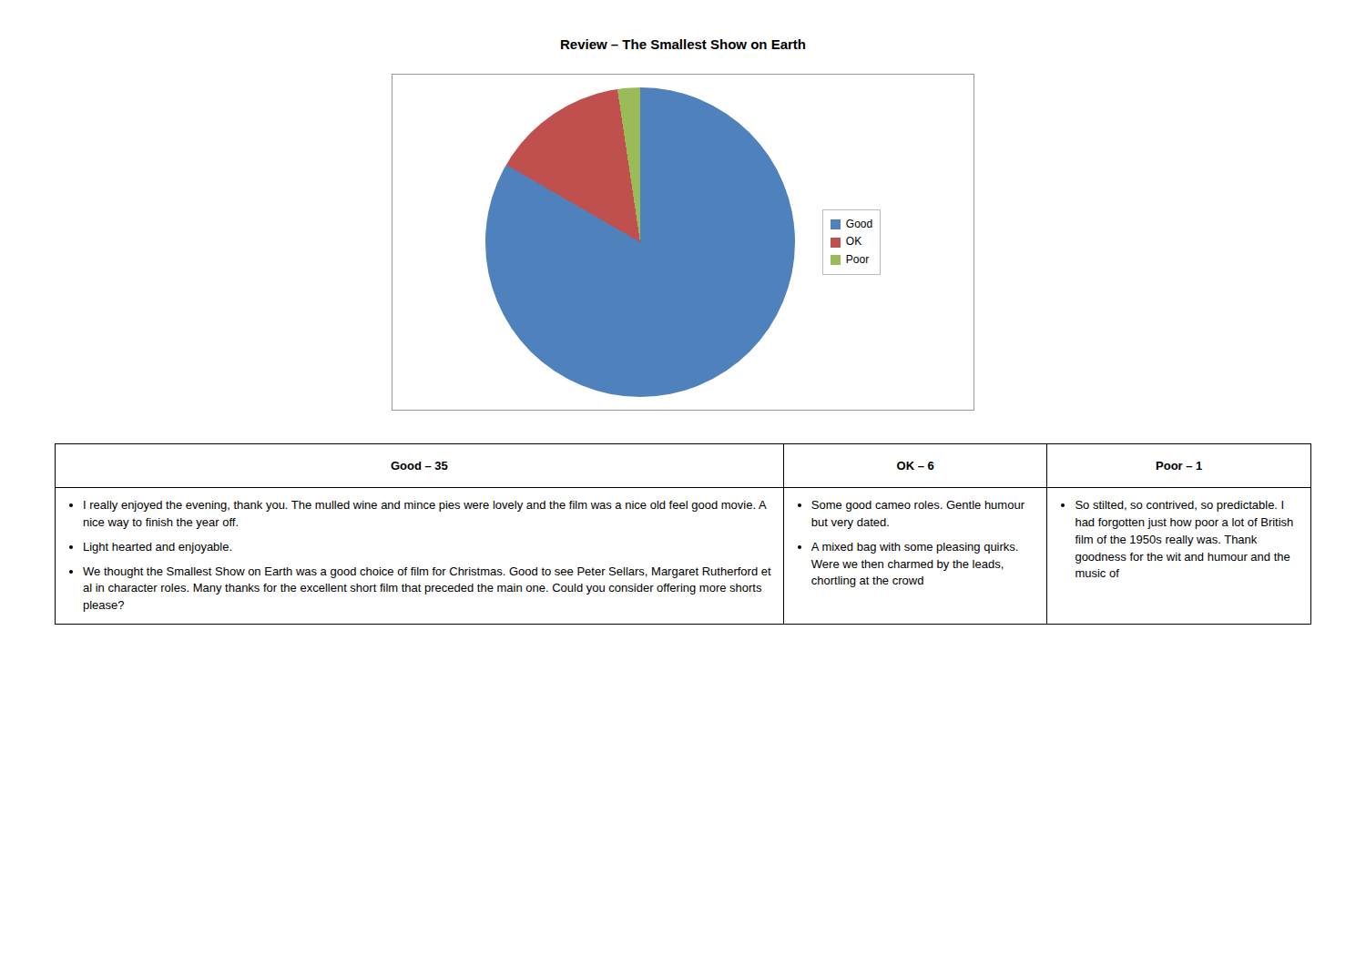Review – The Smallest Show on Earth
Good
OK
Poor
| Good – 35 | OK – 6 | Poor – 1 |
| --- | --- | --- |
| I really enjoyed the evening, thank you. The mulled wine and mince pies were lovely and the film was a nice old feel good movie. A nice way to finish the year off. Light hearted and enjoyable. We thought the Smallest Show on Earth was a good choice of film for Christmas. Good to see Peter Sellars, Margaret Rutherford et al in character roles. Many thanks for the excellent short film that preceded the main one. Could you consider offering more shorts please? | Some good cameo roles. Gentle humour but very dated. A mixed bag with some pleasing quirks. Were we then charmed by the leads, chortling at the crowd | So stilted, so contrived, so predictable. I had forgotten just how poor a lot of British film of the 1950s really was. Thank goodness for the wit and humour and the music of |